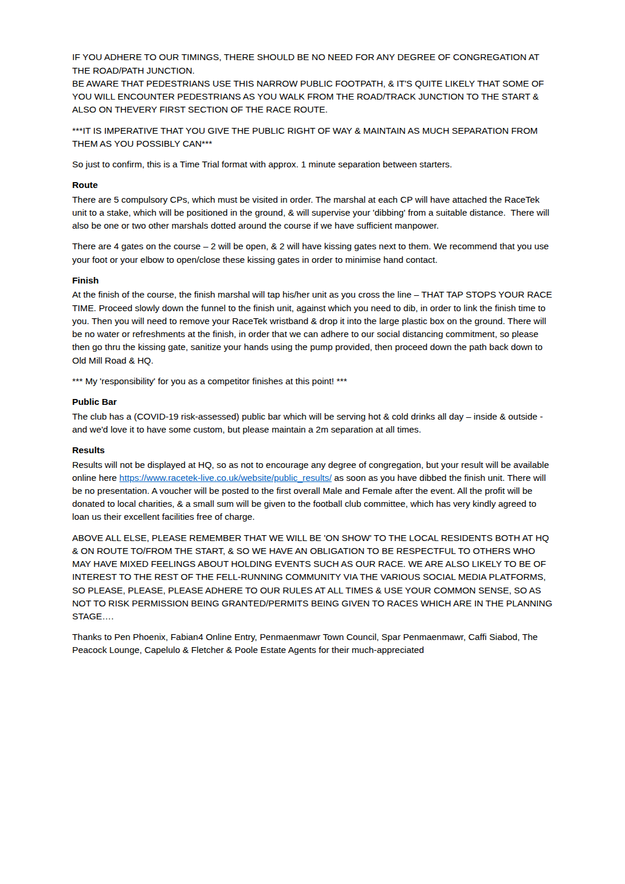IF YOU ADHERE TO OUR TIMINGS, THERE SHOULD BE NO NEED FOR ANY DEGREE OF CONGREGATION AT THE ROAD/PATH JUNCTION.
BE AWARE THAT PEDESTRIANS USE THIS NARROW PUBLIC FOOTPATH, & IT'S QUITE LIKELY THAT SOME OF YOU WILL ENCOUNTER PEDESTRIANS AS YOU WALK FROM THE ROAD/TRACK JUNCTION TO THE START & ALSO ON THEVERY FIRST SECTION OF THE RACE ROUTE.
***IT IS IMPERATIVE THAT YOU GIVE THE PUBLIC RIGHT OF WAY & MAINTAIN AS MUCH SEPARATION FROM THEM AS YOU POSSIBLY CAN***
So just to confirm, this is a Time Trial format with approx. 1 minute separation between starters.
Route
There are 5 compulsory CPs, which must be visited in order. The marshal at each CP will have attached the RaceTek unit to a stake, which will be positioned in the ground, & will supervise your 'dibbing' from a suitable distance. There will also be one or two other marshals dotted around the course if we have sufficient manpower.
There are 4 gates on the course – 2 will be open, & 2 will have kissing gates next to them. We recommend that you use your foot or your elbow to open/close these kissing gates in order to minimise hand contact.
Finish
At the finish of the course, the finish marshal will tap his/her unit as you cross the line – THAT TAP STOPS YOUR RACE TIME. Proceed slowly down the funnel to the finish unit, against which you need to dib, in order to link the finish time to you. Then you will need to remove your RaceTek wristband & drop it into the large plastic box on the ground. There will be no water or refreshments at the finish, in order that we can adhere to our social distancing commitment, so please then go thru the kissing gate, sanitize your hands using the pump provided, then proceed down the path back down to Old Mill Road & HQ.
*** My 'responsibility' for you as a competitor finishes at this point! ***
Public Bar
The club has a (COVID-19 risk-assessed) public bar which will be serving hot & cold drinks all day – inside & outside - and we'd love it to have some custom, but please maintain a 2m separation at all times.
Results
Results will not be displayed at HQ, so as not to encourage any degree of congregation, but your result will be available online here https://www.racetek-live.co.uk/website/public_results/ as soon as you have dibbed the finish unit. There will be no presentation. A voucher will be posted to the first overall Male and Female after the event. All the profit will be donated to local charities, & a small sum will be given to the football club committee, which has very kindly agreed to loan us their excellent facilities free of charge.
ABOVE ALL ELSE, PLEASE REMEMBER THAT WE WILL BE 'ON SHOW' TO THE LOCAL RESIDENTS BOTH AT HQ & ON ROUTE TO/FROM THE START, & SO WE HAVE AN OBLIGATION TO BE RESPECTFUL TO OTHERS WHO MAY HAVE MIXED FEELINGS ABOUT HOLDING EVENTS SUCH AS OUR RACE. WE ARE ALSO LIKELY TO BE OF INTEREST TO THE REST OF THE FELL-RUNNING COMMUNITY VIA THE VARIOUS SOCIAL MEDIA PLATFORMS, SO PLEASE, PLEASE, PLEASE ADHERE TO OUR RULES AT ALL TIMES & USE YOUR COMMON SENSE, SO AS NOT TO RISK PERMISSION BEING GRANTED/PERMITS BEING GIVEN TO RACES WHICH ARE IN THE PLANNING STAGE….
Thanks to Pen Phoenix, Fabian4 Online Entry, Penmaenmawr Town Council, Spar Penmaenmawr, Caffi Siabod, The Peacock Lounge, Capelulo & Fletcher & Poole Estate Agents for their much-appreciated